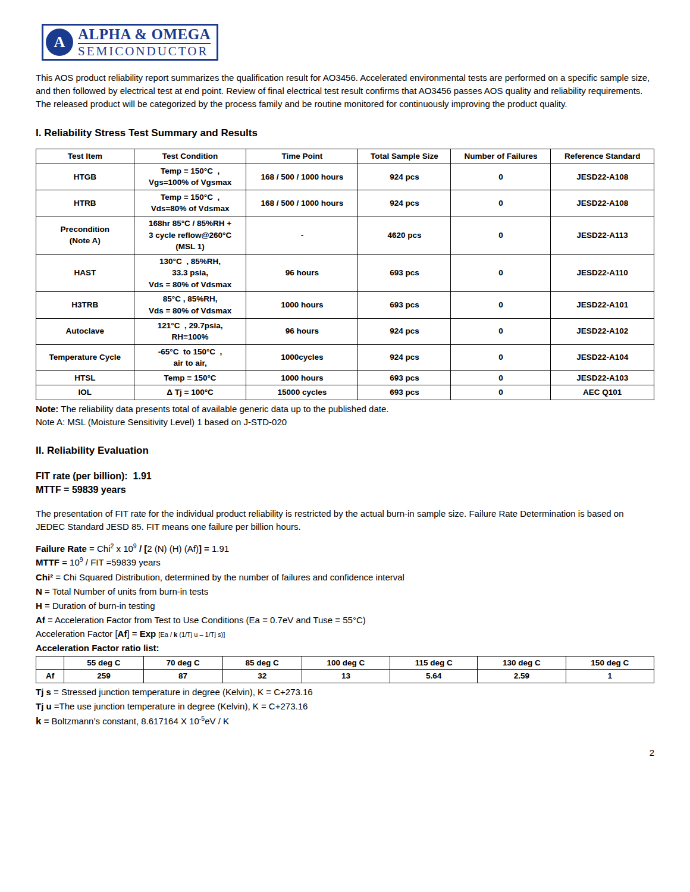A
ALPHA & OMEGA
SEMICONDUCTOR
This AOS product reliability report summarizes the qualification result for AO3456. Accelerated environmental tests are performed on a specific sample size, and then followed by electrical test at end point. Review of final electrical test result confirms that AO3456 passes AOS quality and reliability requirements. The released product will be categorized by the process family and be routine monitored for continuously improving the product quality.
I. Reliability Stress Test Summary and Results
| Test Item | Test Condition | Time Point | Total Sample Size | Number of Failures | Reference Standard |
| --- | --- | --- | --- | --- | --- |
| HTGB | Temp = 150°C , Vgs=100% of Vgsmax | 168 / 500 / 1000 hours | 924 pcs | 0 | JESD22-A108 |
| HTRB | Temp = 150°C , Vds=80% of Vdsmax | 168 / 500 / 1000 hours | 924 pcs | 0 | JESD22-A108 |
| Precondition (Note A) | 168hr 85°C / 85%RH + 3 cycle reflow@260°C (MSL 1) | - | 4620 pcs | 0 | JESD22-A113 |
| HAST | 130°C , 85%RH, 33.3 psia, Vds = 80% of Vdsmax | 96 hours | 693 pcs | 0 | JESD22-A110 |
| H3TRB | 85°C , 85%RH, Vds = 80% of Vdsmax | 1000 hours | 693 pcs | 0 | JESD22-A101 |
| Autoclave | 121°C , 29.7psia, RH=100% | 96 hours | 924 pcs | 0 | JESD22-A102 |
| Temperature Cycle | -65°C to 150°C , air to air, | 1000cycles | 924 pcs | 0 | JESD22-A104 |
| HTSL | Temp = 150°C | 1000 hours | 693 pcs | 0 | JESD22-A103 |
| IOL | Δ Tj = 100°C | 15000 cycles | 693 pcs | 0 | AEC Q101 |
Note: The reliability data presents total of available generic data up to the published date.
Note A: MSL (Moisture Sensitivity Level) 1 based on J-STD-020
II. Reliability Evaluation
FIT rate (per billion): 1.91
MTTF = 59839 years
The presentation of FIT rate for the individual product reliability is restricted by the actual burn-in sample size. Failure Rate Determination is based on JEDEC Standard JESD 85. FIT means one failure per billion hours.
Failure Rate = Chi2 x 109 / [2 (N) (H) (Af)] = 1.91
MTTF = 109 / FIT =59839 years
Chi² = Chi Squared Distribution, determined by the number of failures and confidence interval
N = Total Number of units from burn-in tests
H = Duration of burn-in testing
Af = Acceleration Factor from Test to Use Conditions (Ea = 0.7eV and Tuse = 55°C)
Acceleration Factor [Af] = Exp [Ea / k (1/Tj u – 1/Tj s)]
Acceleration Factor ratio list:
| | 55 deg C | 70 deg C | 85 deg C | 100 deg C | 115 deg C | 130 deg C | 150 deg C |
| --- | --- | --- | --- | --- | --- | --- | --- |
| Af | 259 | 87 | 32 | 13 | 5.64 | 2.59 | 1 |
Tj s = Stressed junction temperature in degree (Kelvin), K = C+273.16
Tj u =The use junction temperature in degree (Kelvin), K = C+273.16
k = Boltzmann’s constant, 8.617164 X 10-5eV / K
2